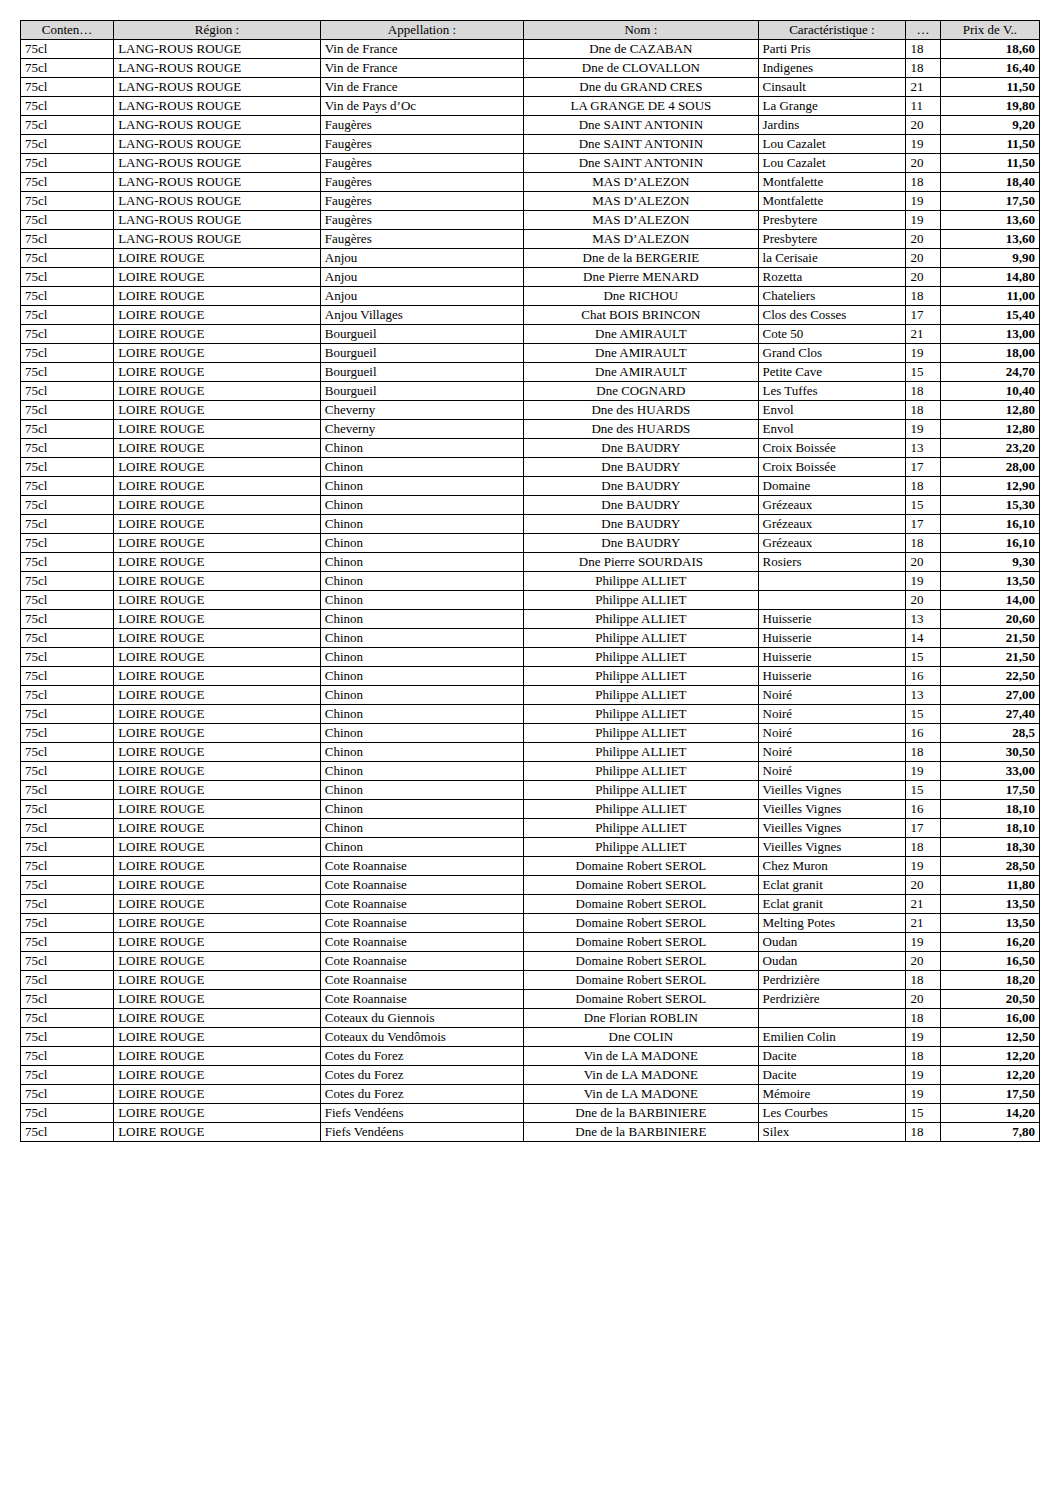| Conten… | Région : | Appellation : | Nom : | Caractéristique : | … | Prix de V.. |
| --- | --- | --- | --- | --- | --- | --- |
| 75cl | LANG-ROUS ROUGE | Vin de France | Dne de CAZABAN | Parti Pris | 18 | 18,60 |
| 75cl | LANG-ROUS ROUGE | Vin de France | Dne de CLOVALLON | Indigenes | 18 | 16,40 |
| 75cl | LANG-ROUS ROUGE | Vin de France | Dne du GRAND CRES | Cinsault | 21 | 11,50 |
| 75cl | LANG-ROUS ROUGE | Vin de Pays d’Oc | LA GRANGE DE 4 SOUS | La Grange | 11 | 19,80 |
| 75cl | LANG-ROUS ROUGE | Faugères | Dne SAINT ANTONIN | Jardins | 20 | 9,20 |
| 75cl | LANG-ROUS ROUGE | Faugères | Dne SAINT ANTONIN | Lou Cazalet | 19 | 11,50 |
| 75cl | LANG-ROUS ROUGE | Faugères | Dne SAINT ANTONIN | Lou Cazalet | 20 | 11,50 |
| 75cl | LANG-ROUS ROUGE | Faugères | MAS D’ALEZON | Montfalette | 18 | 18,40 |
| 75cl | LANG-ROUS ROUGE | Faugères | MAS D’ALEZON | Montfalette | 19 | 17,50 |
| 75cl | LANG-ROUS ROUGE | Faugères | MAS D’ALEZON | Presbytere | 19 | 13,60 |
| 75cl | LANG-ROUS ROUGE | Faugères | MAS D’ALEZON | Presbytere | 20 | 13,60 |
| 75cl | LOIRE ROUGE | Anjou | Dne de la BERGERIE | la Cerisaie | 20 | 9,90 |
| 75cl | LOIRE ROUGE | Anjou | Dne Pierre MENARD | Rozetta | 20 | 14,80 |
| 75cl | LOIRE ROUGE | Anjou | Dne RICHOU | Chateliers | 18 | 11,00 |
| 75cl | LOIRE ROUGE | Anjou Villages | Chat BOIS BRINCON | Clos des Cosses | 17 | 15,40 |
| 75cl | LOIRE ROUGE | Bourgueil | Dne AMIRAULT | Cote 50 | 21 | 13,00 |
| 75cl | LOIRE ROUGE | Bourgueil | Dne AMIRAULT | Grand Clos | 19 | 18,00 |
| 75cl | LOIRE ROUGE | Bourgueil | Dne AMIRAULT | Petite Cave | 15 | 24,70 |
| 75cl | LOIRE ROUGE | Bourgueil | Dne COGNARD | Les Tuffes | 18 | 10,40 |
| 75cl | LOIRE ROUGE | Cheverny | Dne des HUARDS | Envol | 18 | 12,80 |
| 75cl | LOIRE ROUGE | Cheverny | Dne des HUARDS | Envol | 19 | 12,80 |
| 75cl | LOIRE ROUGE | Chinon | Dne BAUDRY | Croix Boissée | 13 | 23,20 |
| 75cl | LOIRE ROUGE | Chinon | Dne BAUDRY | Croix Boissée | 17 | 28,00 |
| 75cl | LOIRE ROUGE | Chinon | Dne BAUDRY | Domaine | 18 | 12,90 |
| 75cl | LOIRE ROUGE | Chinon | Dne BAUDRY | Grézeaux | 15 | 15,30 |
| 75cl | LOIRE ROUGE | Chinon | Dne BAUDRY | Grézeaux | 17 | 16,10 |
| 75cl | LOIRE ROUGE | Chinon | Dne BAUDRY | Grézeaux | 18 | 16,10 |
| 75cl | LOIRE ROUGE | Chinon | Dne Pierre SOURDAIS | Rosiers | 20 | 9,30 |
| 75cl | LOIRE ROUGE | Chinon | Philippe ALLIET | | 19 | 13,50 |
| 75cl | LOIRE ROUGE | Chinon | Philippe ALLIET | | 20 | 14,00 |
| 75cl | LOIRE ROUGE | Chinon | Philippe ALLIET | Huisserie | 13 | 20,60 |
| 75cl | LOIRE ROUGE | Chinon | Philippe ALLIET | Huisserie | 14 | 21,50 |
| 75cl | LOIRE ROUGE | Chinon | Philippe ALLIET | Huisserie | 15 | 21,50 |
| 75cl | LOIRE ROUGE | Chinon | Philippe ALLIET | Huisserie | 16 | 22,50 |
| 75cl | LOIRE ROUGE | Chinon | Philippe ALLIET | Noiré | 13 | 27,00 |
| 75cl | LOIRE ROUGE | Chinon | Philippe ALLIET | Noiré | 15 | 27,40 |
| 75cl | LOIRE ROUGE | Chinon | Philippe ALLIET | Noiré | 16 | 28,5 |
| 75cl | LOIRE ROUGE | Chinon | Philippe ALLIET | Noiré | 18 | 30,50 |
| 75cl | LOIRE ROUGE | Chinon | Philippe ALLIET | Noiré | 19 | 33,00 |
| 75cl | LOIRE ROUGE | Chinon | Philippe ALLIET | Vieilles Vignes | 15 | 17,50 |
| 75cl | LOIRE ROUGE | Chinon | Philippe ALLIET | Vieilles Vignes | 16 | 18,10 |
| 75cl | LOIRE ROUGE | Chinon | Philippe ALLIET | Vieilles Vignes | 17 | 18,10 |
| 75cl | LOIRE ROUGE | Chinon | Philippe ALLIET | Vieilles Vignes | 18 | 18,30 |
| 75cl | LOIRE ROUGE | Cote Roannaise | Domaine Robert SEROL | Chez Muron | 19 | 28,50 |
| 75cl | LOIRE ROUGE | Cote Roannaise | Domaine Robert SEROL | Eclat granit | 20 | 11,80 |
| 75cl | LOIRE ROUGE | Cote Roannaise | Domaine Robert SEROL | Eclat granit | 21 | 13,50 |
| 75cl | LOIRE ROUGE | Cote Roannaise | Domaine Robert SEROL | Melting Potes | 21 | 13,50 |
| 75cl | LOIRE ROUGE | Cote Roannaise | Domaine Robert SEROL | Oudan | 19 | 16,20 |
| 75cl | LOIRE ROUGE | Cote Roannaise | Domaine Robert SEROL | Oudan | 20 | 16,50 |
| 75cl | LOIRE ROUGE | Cote Roannaise | Domaine Robert SEROL | Perdrizière | 18 | 18,20 |
| 75cl | LOIRE ROUGE | Cote Roannaise | Domaine Robert SEROL | Perdrizière | 20 | 20,50 |
| 75cl | LOIRE ROUGE | Coteaux du Giennois | Dne Florian ROBLIN | | 18 | 16,00 |
| 75cl | LOIRE ROUGE | Coteaux du Vendômois | Dne COLIN | Emilien Colin | 19 | 12,50 |
| 75cl | LOIRE ROUGE | Cotes du Forez | Vin de LA MADONE | Dacite | 18 | 12,20 |
| 75cl | LOIRE ROUGE | Cotes du Forez | Vin de LA MADONE | Dacite | 19 | 12,20 |
| 75cl | LOIRE ROUGE | Cotes du Forez | Vin de LA MADONE | Mémoire | 19 | 17,50 |
| 75cl | LOIRE ROUGE | Fiefs Vendéens | Dne de la BARBINIERE | Les Courbes | 15 | 14,20 |
| 75cl | LOIRE ROUGE | Fiefs Vendéens | Dne de la BARBINIERE | Silex | 18 | 7,80 |